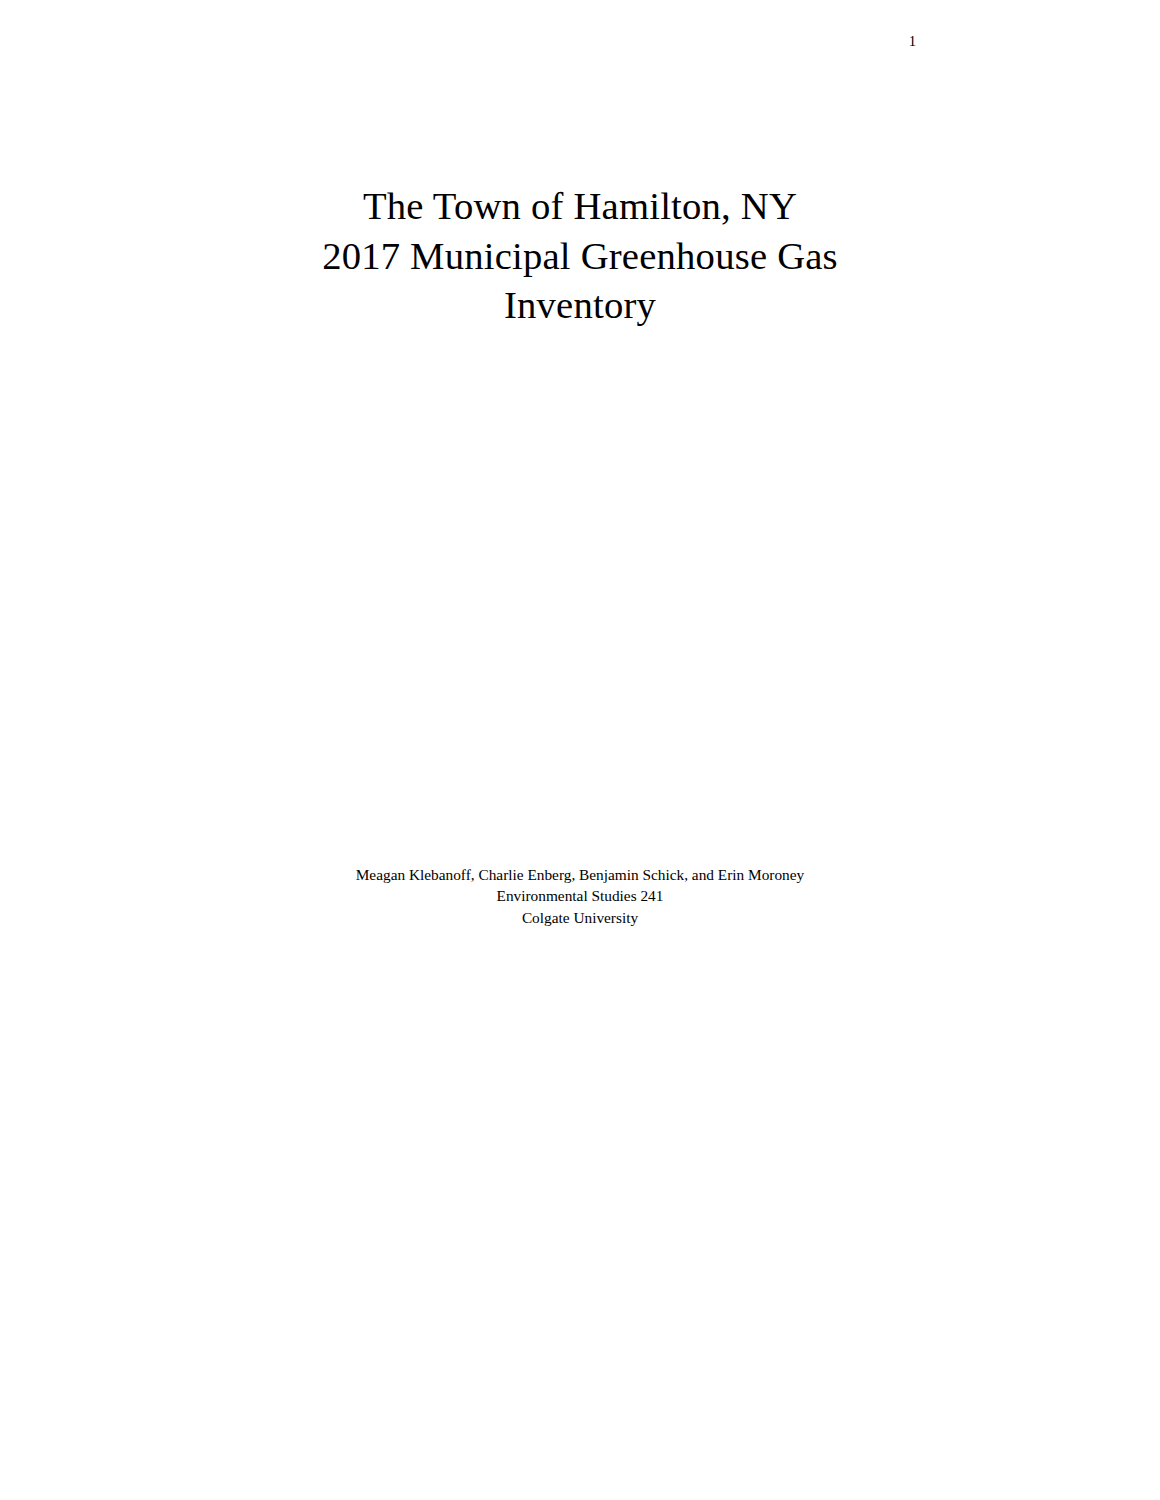1
The Town of Hamilton, NY 2017 Municipal Greenhouse Gas Inventory
Meagan Klebanoff, Charlie Enberg, Benjamin Schick, and Erin Moroney
Environmental Studies 241
Colgate University